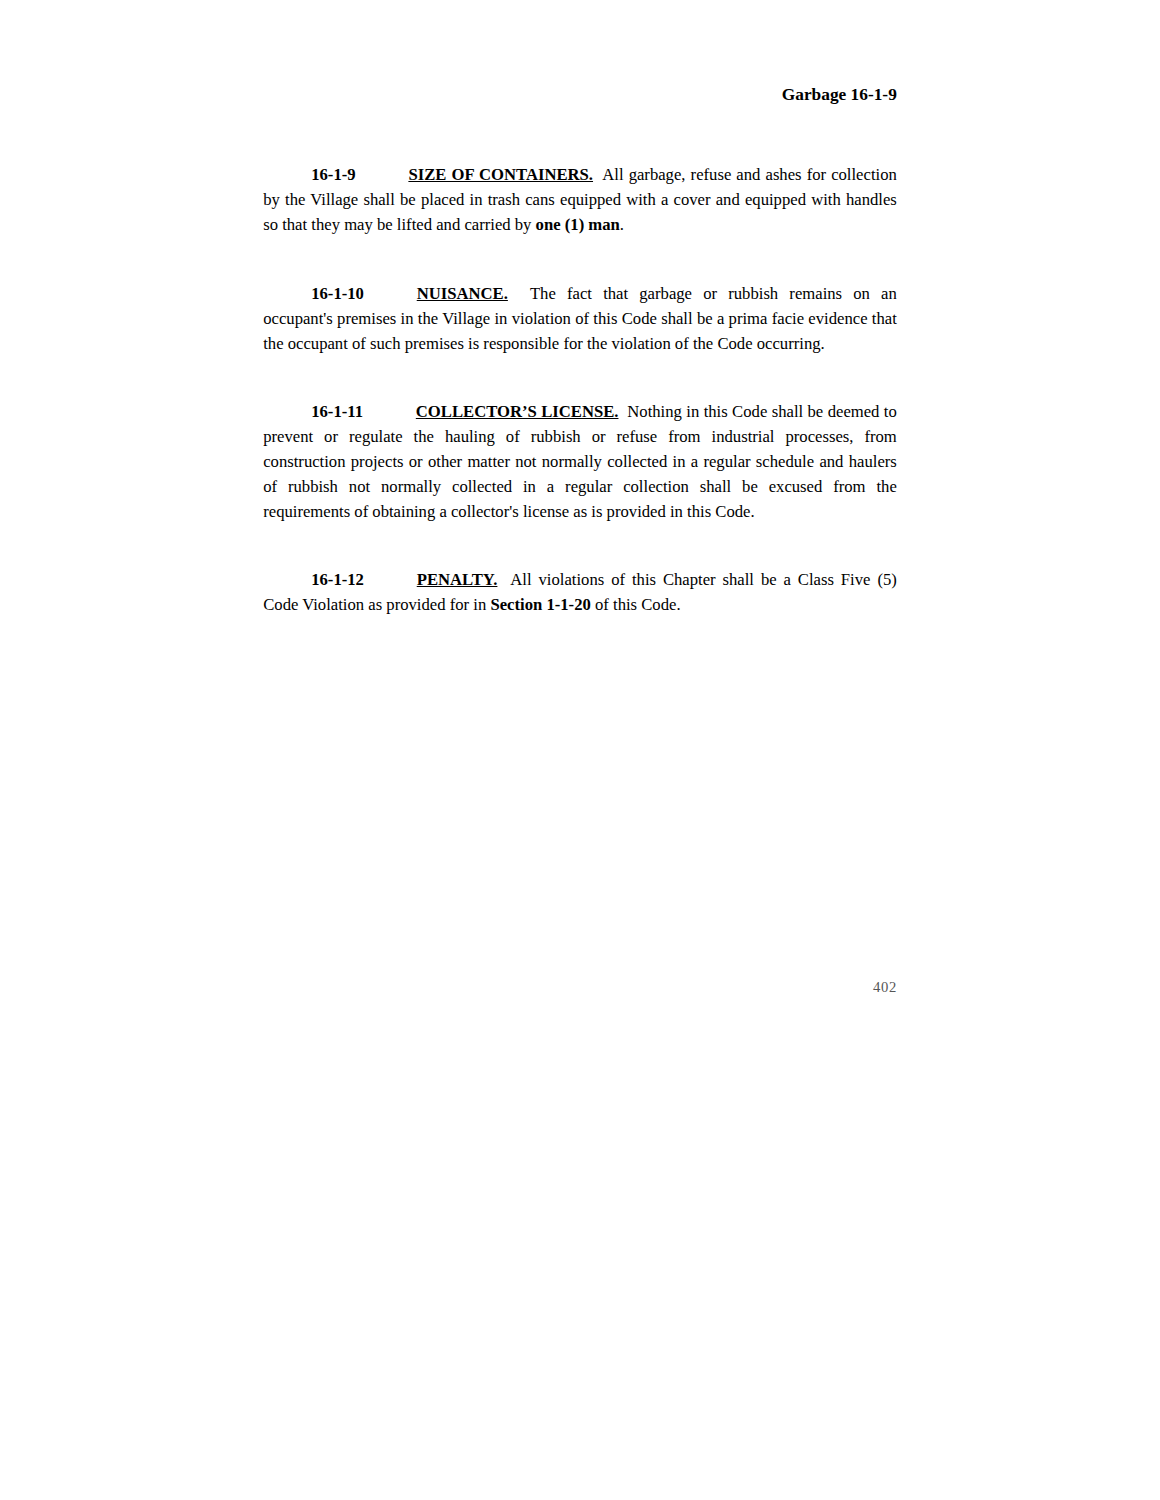Garbage 16-1-9
16-1-9 SIZE OF CONTAINERS. All garbage, refuse and ashes for collection by the Village shall be placed in trash cans equipped with a cover and equipped with handles so that they may be lifted and carried by one (1) man.
16-1-10 NUISANCE. The fact that garbage or rubbish remains on an occupant's premises in the Village in violation of this Code shall be a prima facie evidence that the occupant of such premises is responsible for the violation of the Code occurring.
16-1-11 COLLECTOR’S LICENSE. Nothing in this Code shall be deemed to prevent or regulate the hauling of rubbish or refuse from industrial processes, from construction projects or other matter not normally collected in a regular schedule and haulers of rubbish not normally collected in a regular collection shall be excused from the requirements of obtaining a collector's license as is provided in this Code.
16-1-12 PENALTY. All violations of this Chapter shall be a Class Five (5) Code Violation as provided for in Section 1-1-20 of this Code.
402